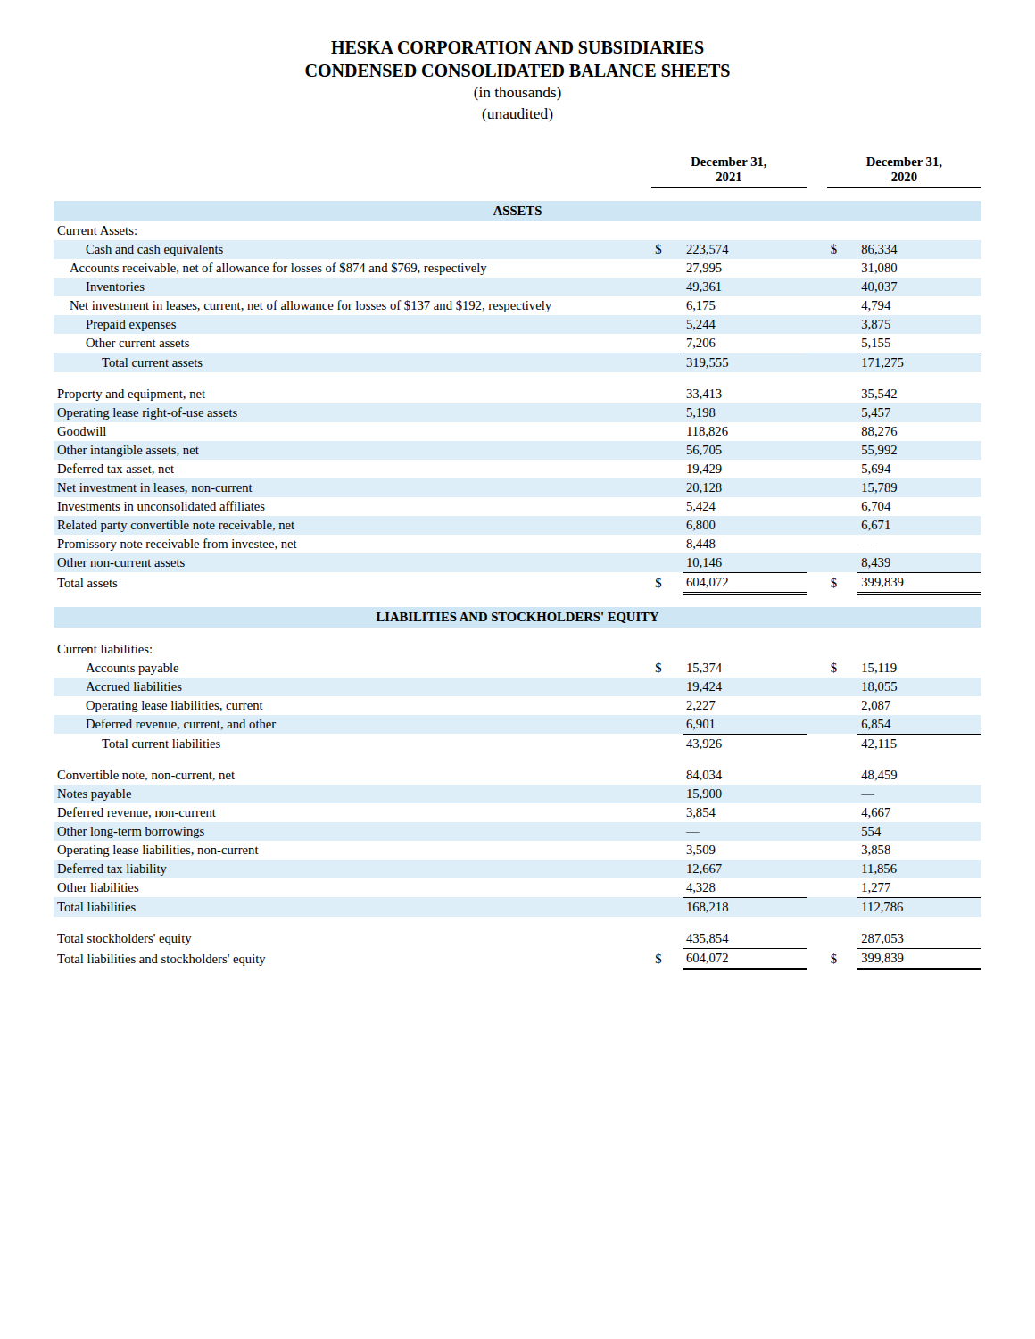HESKA CORPORATION AND SUBSIDIARIES
CONDENSED CONSOLIDATED BALANCE SHEETS
(in thousands)
(unaudited)
| | December 31, 2021 | | December 31, 2020 |
| ASSETS |
| Current Assets: | | | | | |
| Cash and cash equivalents | $ | 223,574 | | $ | 86,334 |
| Accounts receivable, net of allowance for losses of $874 and $769, respectively | | 27,995 | | | 31,080 |
| Inventories | | 49,361 | | | 40,037 |
| Net investment in leases, current, net of allowance for losses of $137 and $192, respectively | | 6,175 | | | 4,794 |
| Prepaid expenses | | 5,244 | | | 3,875 |
| Other current assets | | 7,206 | | | 5,155 |
| Total current assets | | 319,555 | | | 171,275 |
| Property and equipment, net | | 33,413 | | | 35,542 |
| Operating lease right-of-use assets | | 5,198 | | | 5,457 |
| Goodwill | | 118,826 | | | 88,276 |
| Other intangible assets, net | | 56,705 | | | 55,992 |
| Deferred tax asset, net | | 19,429 | | | 5,694 |
| Net investment in leases, non-current | | 20,128 | | | 15,789 |
| Investments in unconsolidated affiliates | | 5,424 | | | 6,704 |
| Related party convertible note receivable, net | | 6,800 | | | 6,671 |
| Promissory note receivable from investee, net | | 8,448 | | | — |
| Other non-current assets | | 10,146 | | | 8,439 |
| Total assets | $ | 604,072 | | $ | 399,839 |
| LIABILITIES AND STOCKHOLDERS' EQUITY |
| Current liabilities: | | | | | |
| Accounts payable | $ | 15,374 | | $ | 15,119 |
| Accrued liabilities | | 19,424 | | | 18,055 |
| Operating lease liabilities, current | | 2,227 | | | 2,087 |
| Deferred revenue, current, and other | | 6,901 | | | 6,854 |
| Total current liabilities | | 43,926 | | | 42,115 |
| Convertible note, non-current, net | | 84,034 | | | 48,459 |
| Notes payable | | 15,900 | | | — |
| Deferred revenue, non-current | | 3,854 | | | 4,667 |
| Other long-term borrowings | | — | | | 554 |
| Operating lease liabilities, non-current | | 3,509 | | | 3,858 |
| Deferred tax liability | | 12,667 | | | 11,856 |
| Other liabilities | | 4,328 | | | 1,277 |
| Total liabilities | | 168,218 | | | 112,786 |
| Total stockholders' equity | | 435,854 | | | 287,053 |
| Total liabilities and stockholders' equity | $ | 604,072 | | $ | 399,839 |